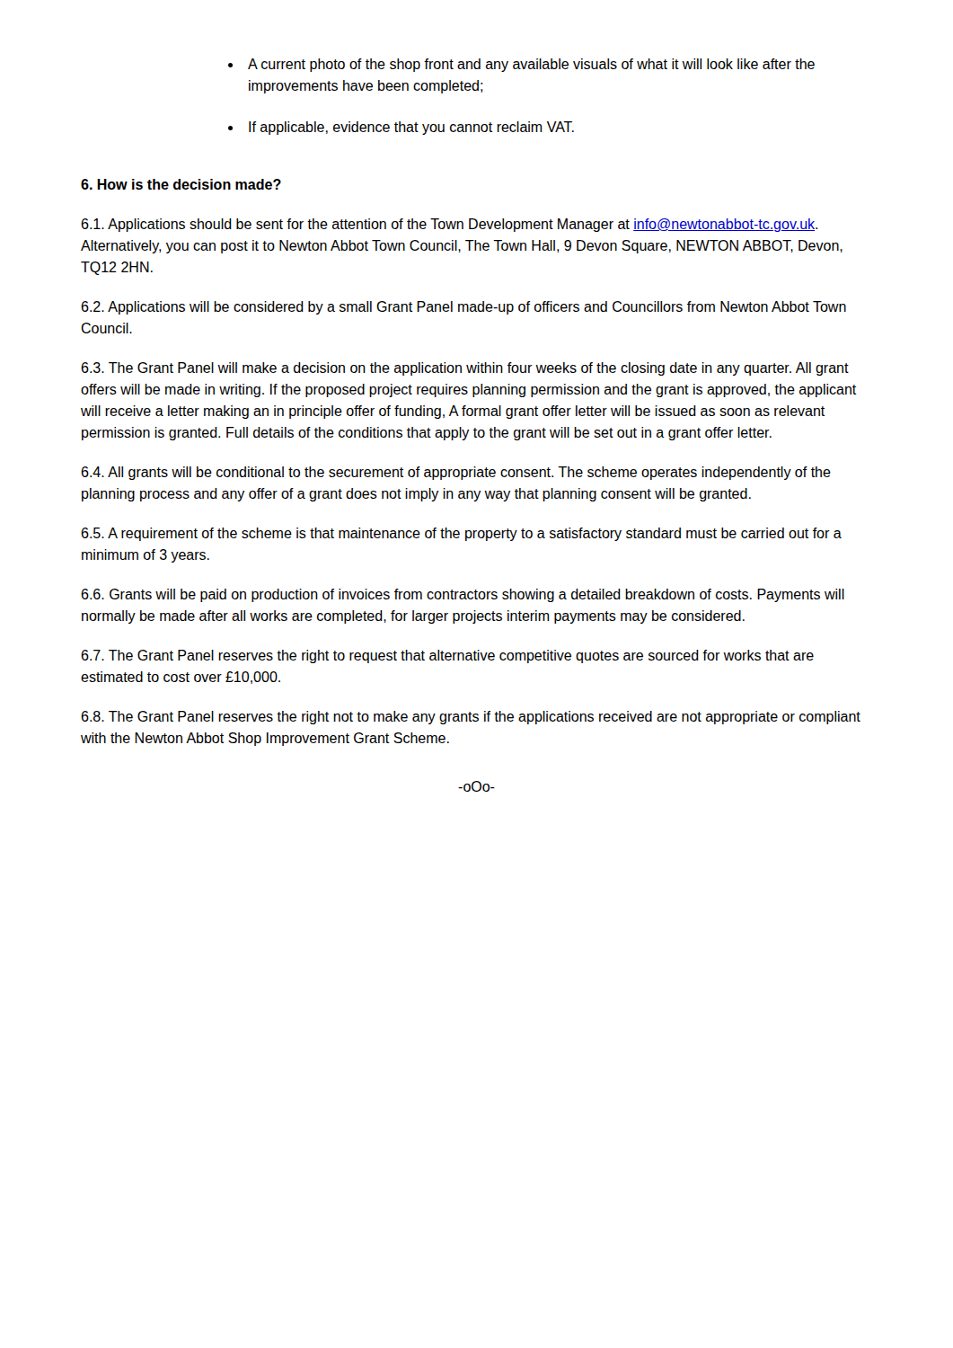A current photo of the shop front and any available visuals of what it will look like after the improvements have been completed;
If applicable, evidence that you cannot reclaim VAT.
6. How is the decision made?
6.1. Applications should be sent for the attention of the Town Development Manager at info@newtonabbot-tc.gov.uk. Alternatively, you can post it to Newton Abbot Town Council, The Town Hall, 9 Devon Square, NEWTON ABBOT, Devon, TQ12 2HN.
6.2. Applications will be considered by a small Grant Panel made-up of officers and Councillors from Newton Abbot Town Council.
6.3. The Grant Panel will make a decision on the application within four weeks of the closing date in any quarter. All grant offers will be made in writing. If the proposed project requires planning permission and the grant is approved, the applicant will receive a letter making an in principle offer of funding, A formal grant offer letter will be issued as soon as relevant permission is granted. Full details of the conditions that apply to the grant will be set out in a grant offer letter.
6.4. All grants will be conditional to the securement of appropriate consent. The scheme operates independently of the planning process and any offer of a grant does not imply in any way that planning consent will be granted.
6.5. A requirement of the scheme is that maintenance of the property to a satisfactory standard must be carried out for a minimum of 3 years.
6.6. Grants will be paid on production of invoices from contractors showing a detailed breakdown of costs. Payments will normally be made after all works are completed, for larger projects interim payments may be considered.
6.7. The Grant Panel reserves the right to request that alternative competitive quotes are sourced for works that are estimated to cost over £10,000.
6.8. The Grant Panel reserves the right not to make any grants if the applications received are not appropriate or compliant with the Newton Abbot Shop Improvement Grant Scheme.
-oOo-